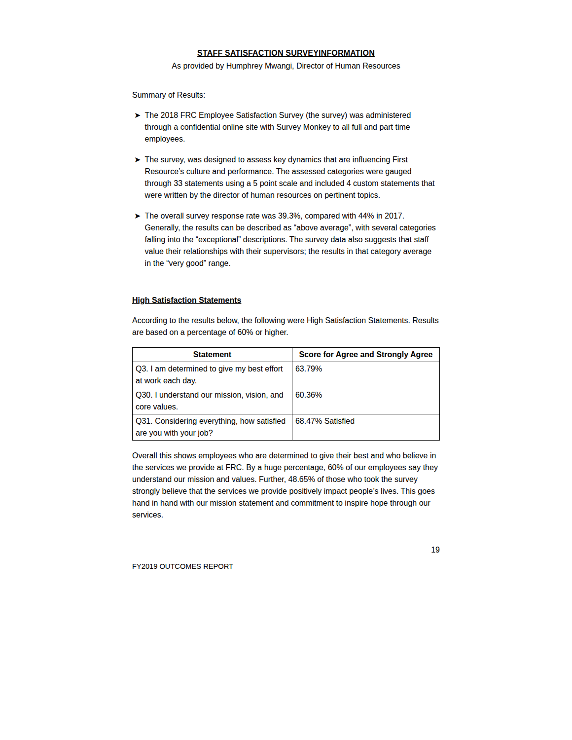STAFF SATISFACTION SURVEYINFORMATION
As provided by Humphrey Mwangi, Director of Human Resources
Summary of Results:
➤The 2018 FRC Employee Satisfaction Survey (the survey) was administered through a confidential online site with Survey Monkey to all full and part time employees.
➤The survey, was designed to assess key dynamics that are influencing First Resource’s culture and performance. The assessed categories were gauged through 33 statements using a 5 point scale and included 4 custom statements that were written by the director of human resources on pertinent topics.
➤The overall survey response rate was 39.3%, compared with 44% in 2017. Generally, the results can be described as “above average”, with several categories falling into the “exceptional” descriptions. The survey data also suggests that staff value their relationships with their supervisors; the results in that category average in the “very good” range.
High Satisfaction Statements
According to the results below, the following were High Satisfaction Statements. Results are based on a percentage of 60% or higher.
| Statement | Score for Agree and Strongly Agree |
| --- | --- |
| Q3. I am determined to give my best effort at work each day. | 63.79% |
| Q30. I understand our mission, vision, and core values. | 60.36% |
| Q31. Considering everything, how satisfied are you with your job? | 68.47% Satisfied |
Overall this shows employees who are determined to give their best and who believe in the services we provide at FRC. By a huge percentage, 60% of our employees say they understand our mission and values. Further, 48.65% of those who took the survey strongly believe that the services we provide positively impact people’s lives. This goes hand in hand with our mission statement and commitment to inspire hope through our services.
19
FY2019 OUTCOMES REPORT